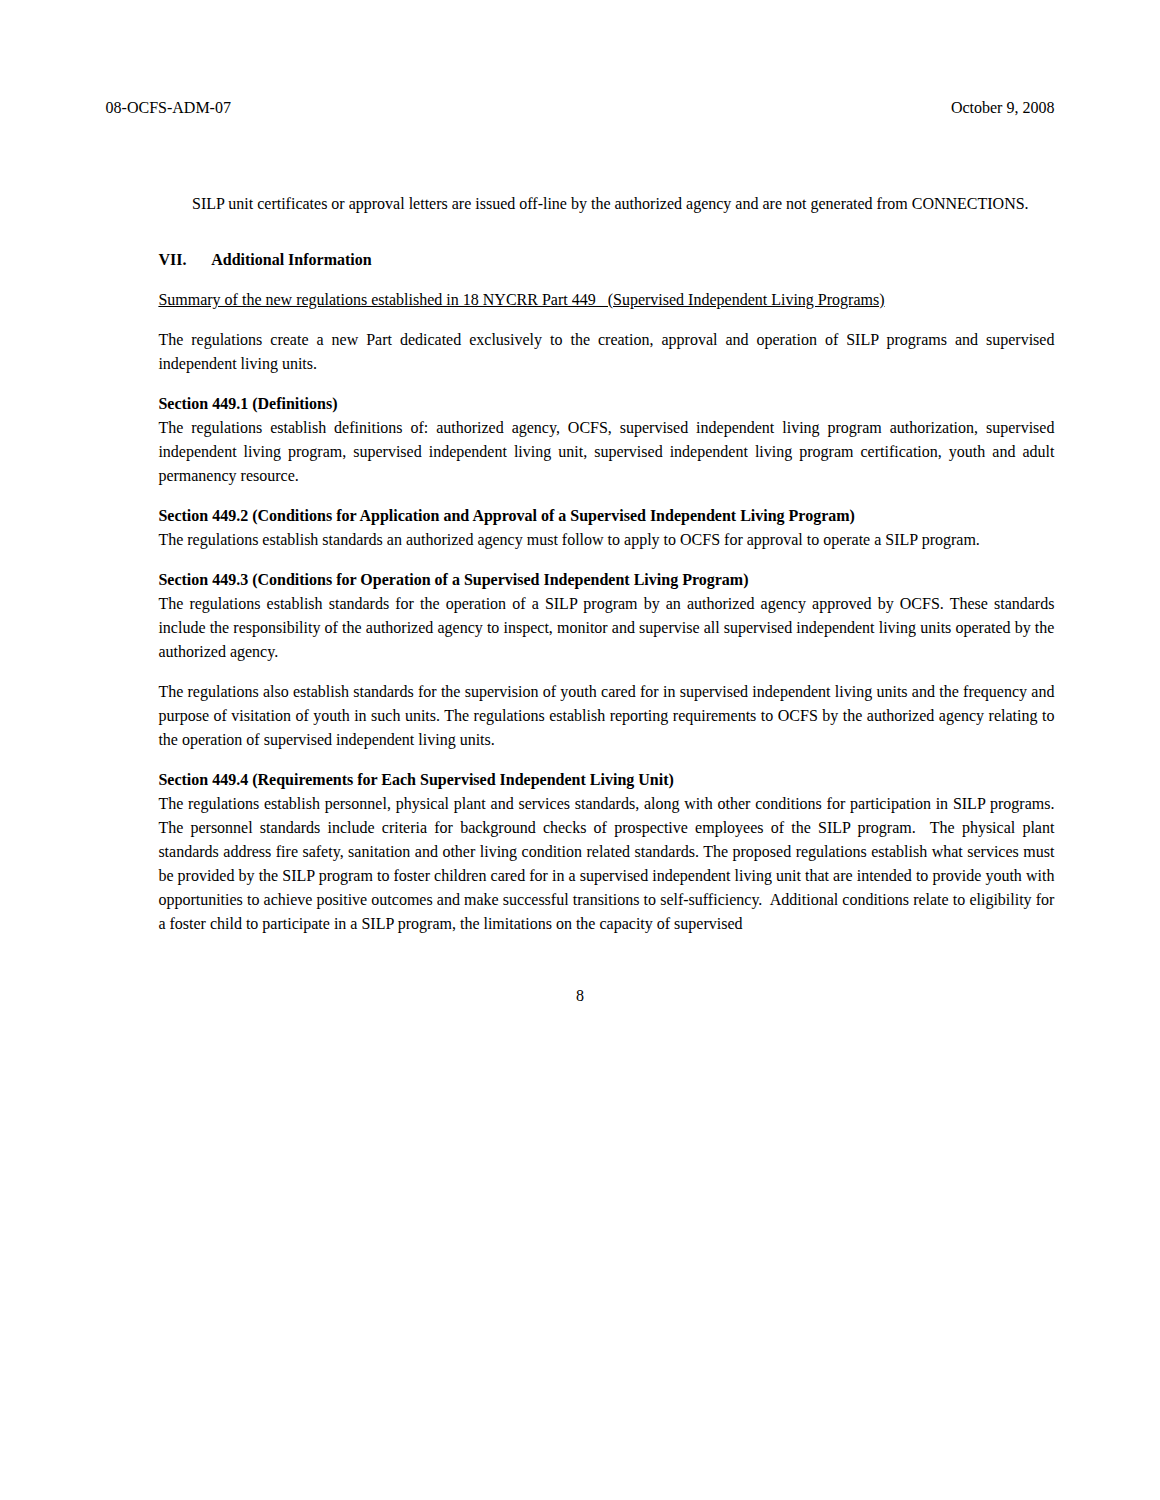08-OCFS-ADM-07 October 9, 2008
SILP unit certificates or approval letters are issued off-line by the authorized agency and are not generated from CONNECTIONS.
VII. Additional Information
Summary of the new regulations established in 18 NYCRR Part 449 (Supervised Independent Living Programs)
The regulations create a new Part dedicated exclusively to the creation, approval and operation of SILP programs and supervised independent living units.
Section 449.1 (Definitions)
The regulations establish definitions of: authorized agency, OCFS, supervised independent living program authorization, supervised independent living program, supervised independent living unit, supervised independent living program certification, youth and adult permanency resource.
Section 449.2 (Conditions for Application and Approval of a Supervised Independent Living Program)
The regulations establish standards an authorized agency must follow to apply to OCFS for approval to operate a SILP program.
Section 449.3 (Conditions for Operation of a Supervised Independent Living Program)
The regulations establish standards for the operation of a SILP program by an authorized agency approved by OCFS. These standards include the responsibility of the authorized agency to inspect, monitor and supervise all supervised independent living units operated by the authorized agency.
The regulations also establish standards for the supervision of youth cared for in supervised independent living units and the frequency and purpose of visitation of youth in such units. The regulations establish reporting requirements to OCFS by the authorized agency relating to the operation of supervised independent living units.
Section 449.4 (Requirements for Each Supervised Independent Living Unit)
The regulations establish personnel, physical plant and services standards, along with other conditions for participation in SILP programs. The personnel standards include criteria for background checks of prospective employees of the SILP program. The physical plant standards address fire safety, sanitation and other living condition related standards. The proposed regulations establish what services must be provided by the SILP program to foster children cared for in a supervised independent living unit that are intended to provide youth with opportunities to achieve positive outcomes and make successful transitions to self-sufficiency. Additional conditions relate to eligibility for a foster child to participate in a SILP program, the limitations on the capacity of supervised
8